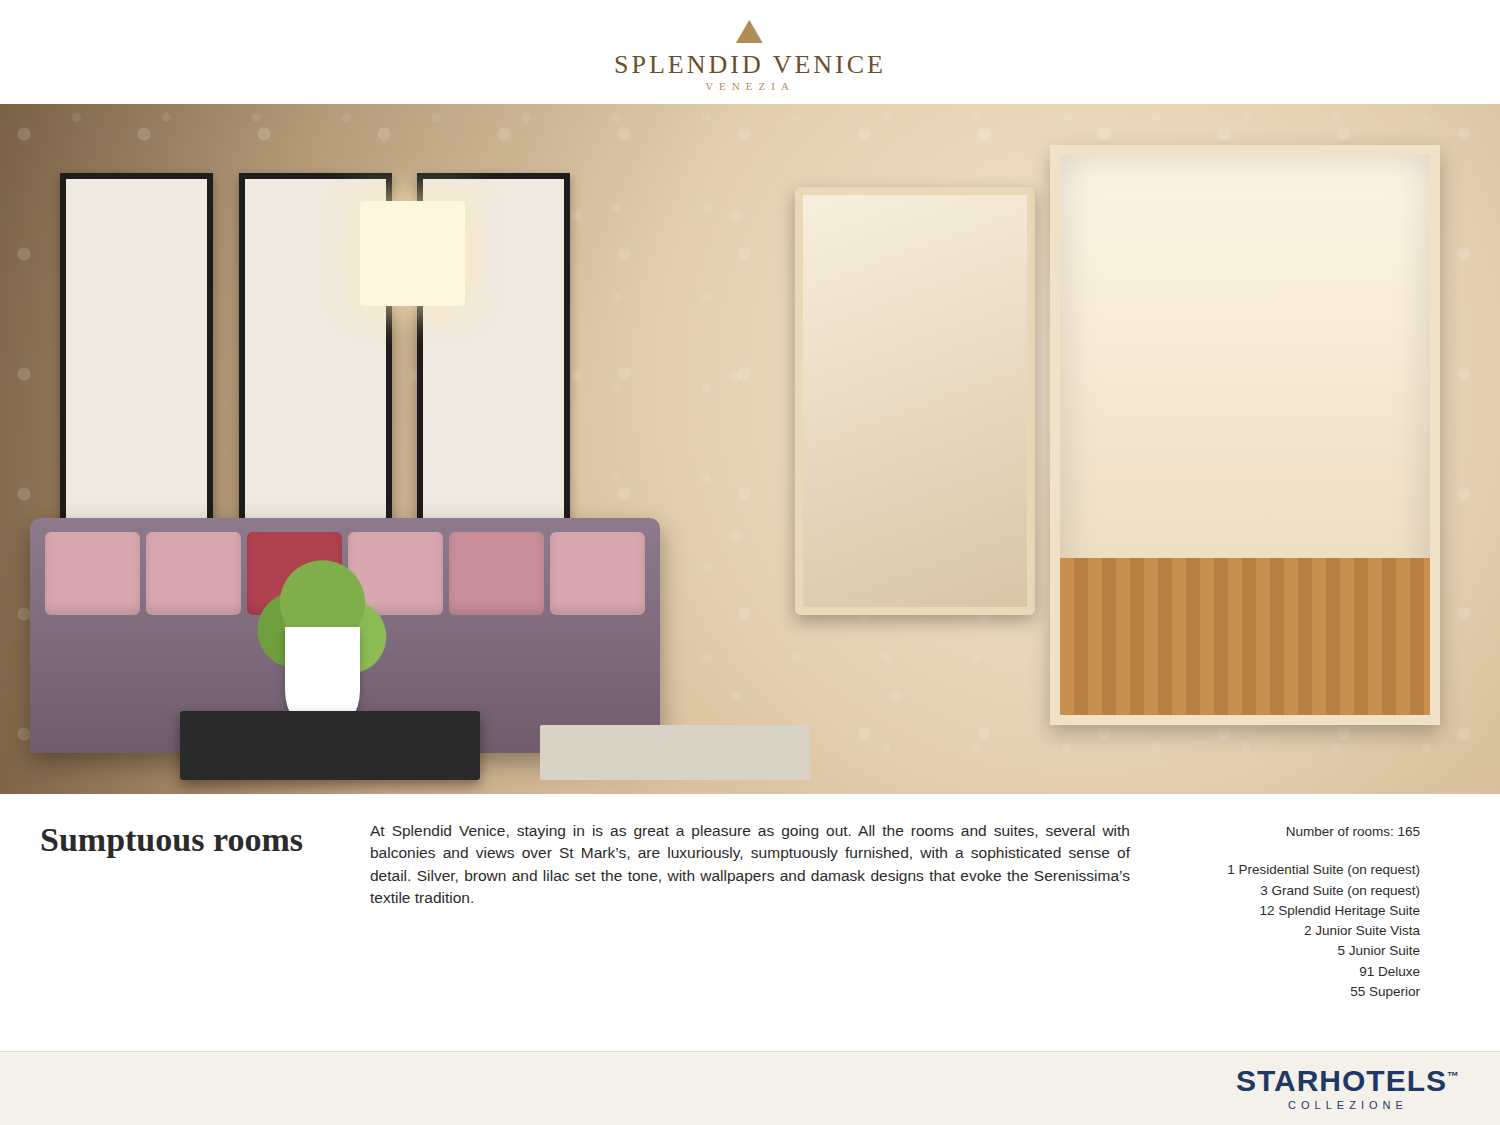⛰
SPLENDID VENICE
VENEZIA
Sumptuous rooms
At Splendid Venice, staying in is as great a pleasure as going out. All the rooms and suites, several with balconies and views over St Mark’s, are luxuriously, sumptuously furnished, with a sophisticated sense of detail. Silver, brown and lilac set the tone, with wallpapers and damask designs that evoke the Serenissima’s textile tradition.
Number of rooms: 165
1 Presidential Suite (on request)
3 Grand Suite (on request)
12 Splendid Heritage Suite
2 Junior Suite Vista
5 Junior Suite
91 Deluxe
55 Superior
STARHOTELS™
COLLEZIONE